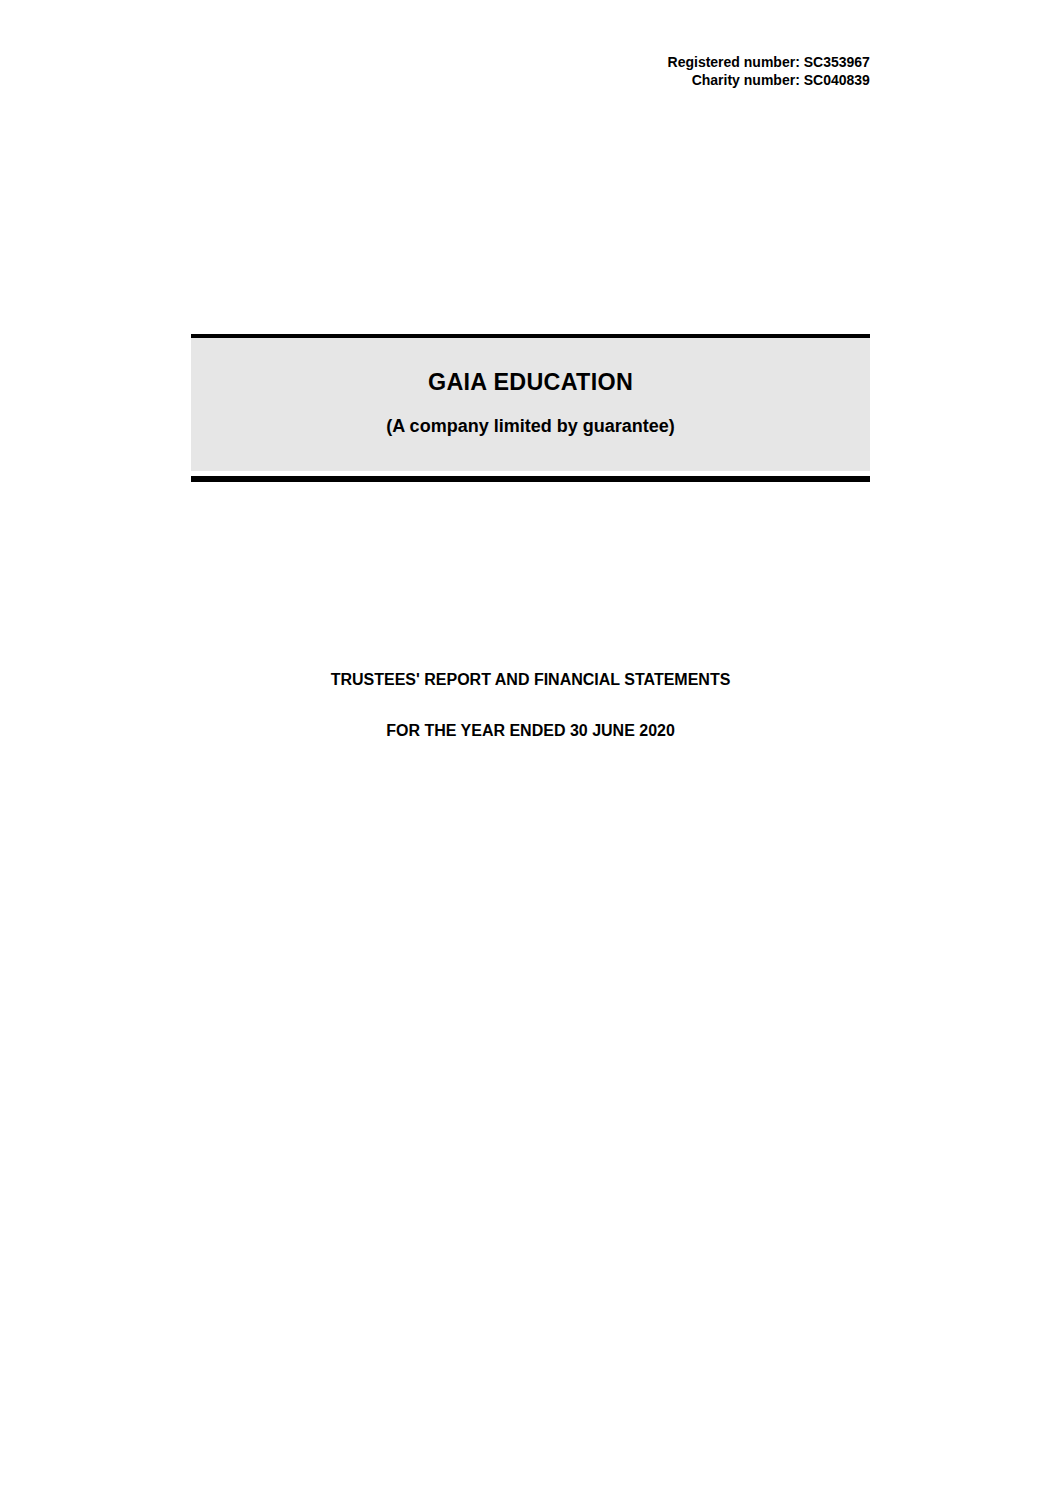Registered number: SC353967
Charity number: SC040839
GAIA EDUCATION
(A company limited by guarantee)
TRUSTEES' REPORT AND FINANCIAL STATEMENTS
FOR THE YEAR ENDED 30 JUNE 2020